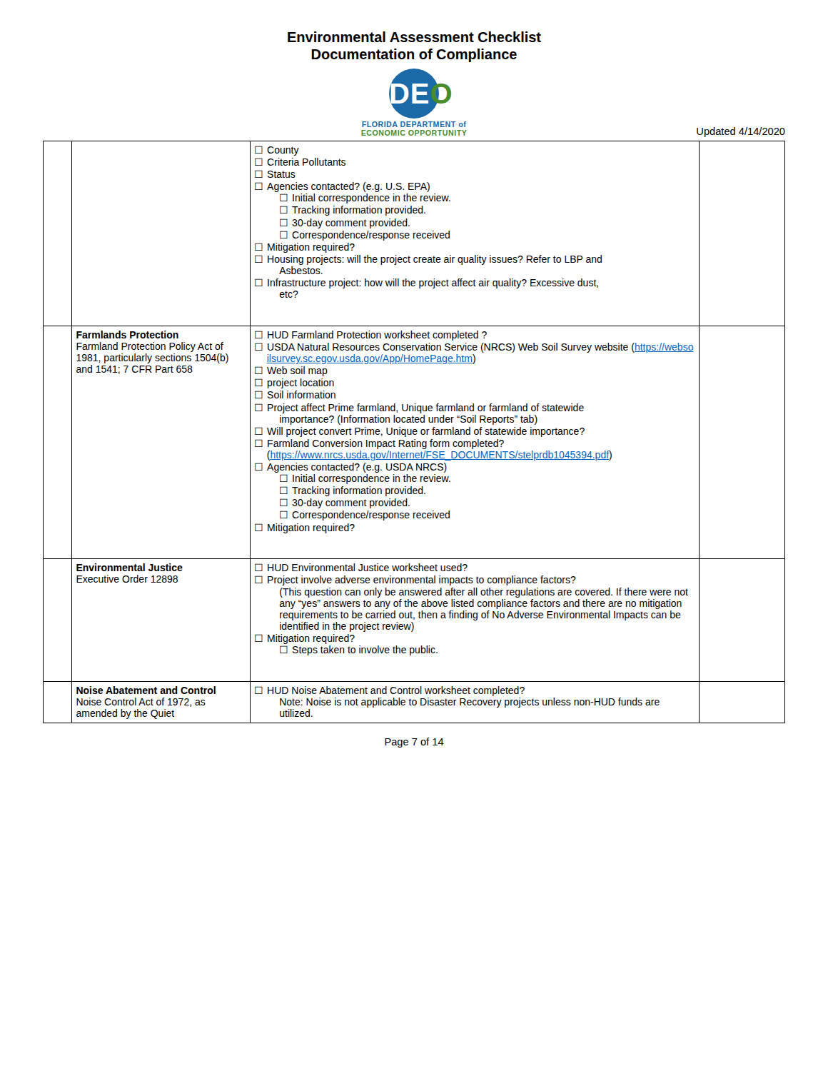Environmental Assessment Checklist
Documentation of Compliance
DEO
FLORIDA DEPARTMENT of
ECONOMIC OPPORTUNITY
Updated 4/14/2020
| | | County Criteria Pollutants Status Agencies contacted? (e.g. U.S. EPA) Initial correspondence in the review. Tracking information provided. 30-day comment provided. Correspondence/response received Mitigation required? Housing projects: will the project create air quality issues? Refer to LBP and Asbestos. Infrastructure project: how will the project affect air quality? Excessive dust, etc? | |
| | Farmlands Protection Farmland Protection Policy Act of 1981, particularly sections 1504(b) and 1541; 7 CFR Part 658 | HUD Farmland Protection worksheet completed ? USDA Natural Resources Conservation Service (NRCS) Web Soil Survey website ( https://websoilsurvey.sc.egov.usda.gov/App/HomePage.htm ) Web soil map project location Soil information Project affect Prime farmland, Unique farmland or farmland of statewide importance? (Information located under “Soil Reports” tab) Will project convert Prime, Unique or farmland of statewide importance? Farmland Conversion Impact Rating form completed? ( https://www.nrcs.usda.gov/Internet/FSE_DOCUMENTS/stelprdb1045394.pdf ) Agencies contacted? (e.g. USDA NRCS) Initial correspondence in the review. Tracking information provided. 30-day comment provided. Correspondence/response received Mitigation required? | |
| | Environmental Justice Executive Order 12898 | HUD Environmental Justice worksheet used? Project involve adverse environmental impacts to compliance factors? (This question can only be answered after all other regulations are covered. If there were not any “yes” answers to any of the above listed compliance factors and there are no mitigation requirements to be carried out, then a finding of No Adverse Environmental Impacts can be identified in the project review) Mitigation required? Steps taken to involve the public. | |
| | Noise Abatement and Control Noise Control Act of 1972, as amended by the Quiet | HUD Noise Abatement and Control worksheet completed? Note: Noise is not applicable to Disaster Recovery projects unless non-HUD funds are utilized. | |
Page 7 of 14